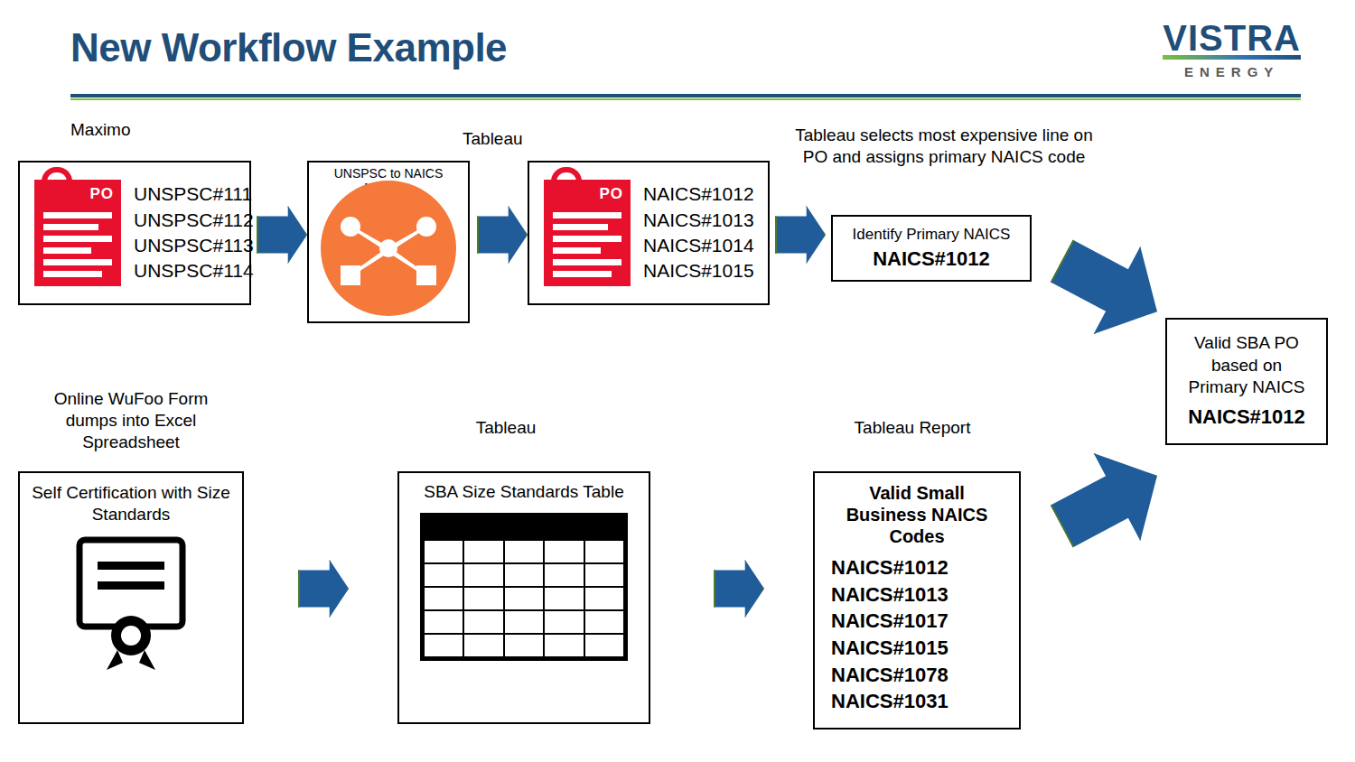New Workflow Example
VISTRA ENERGY
Maximo
Tableau
Tableau selects most expensive line on PO and assigns primary NAICS code
PO
UNSPSC#111
UNSPSC#112
UNSPSC#113
UNSPSC#114
UNSPSC to NAICS Mapping
PO
NAICS#1012
NAICS#1013
NAICS#1014
NAICS#1015
Identify Primary NAICS
NAICS#1012
Valid SBA PO based on Primary NAICS
NAICS#1012
Online WuFoo Form dumps into Excel Spreadsheet
Tableau
Tableau Report
Self Certification with Size Standards
SBA Size Standards Table
Valid Small Business NAICS Codes
NAICS#1012
NAICS#1013
NAICS#1017
NAICS#1015
NAICS#1078
NAICS#1031